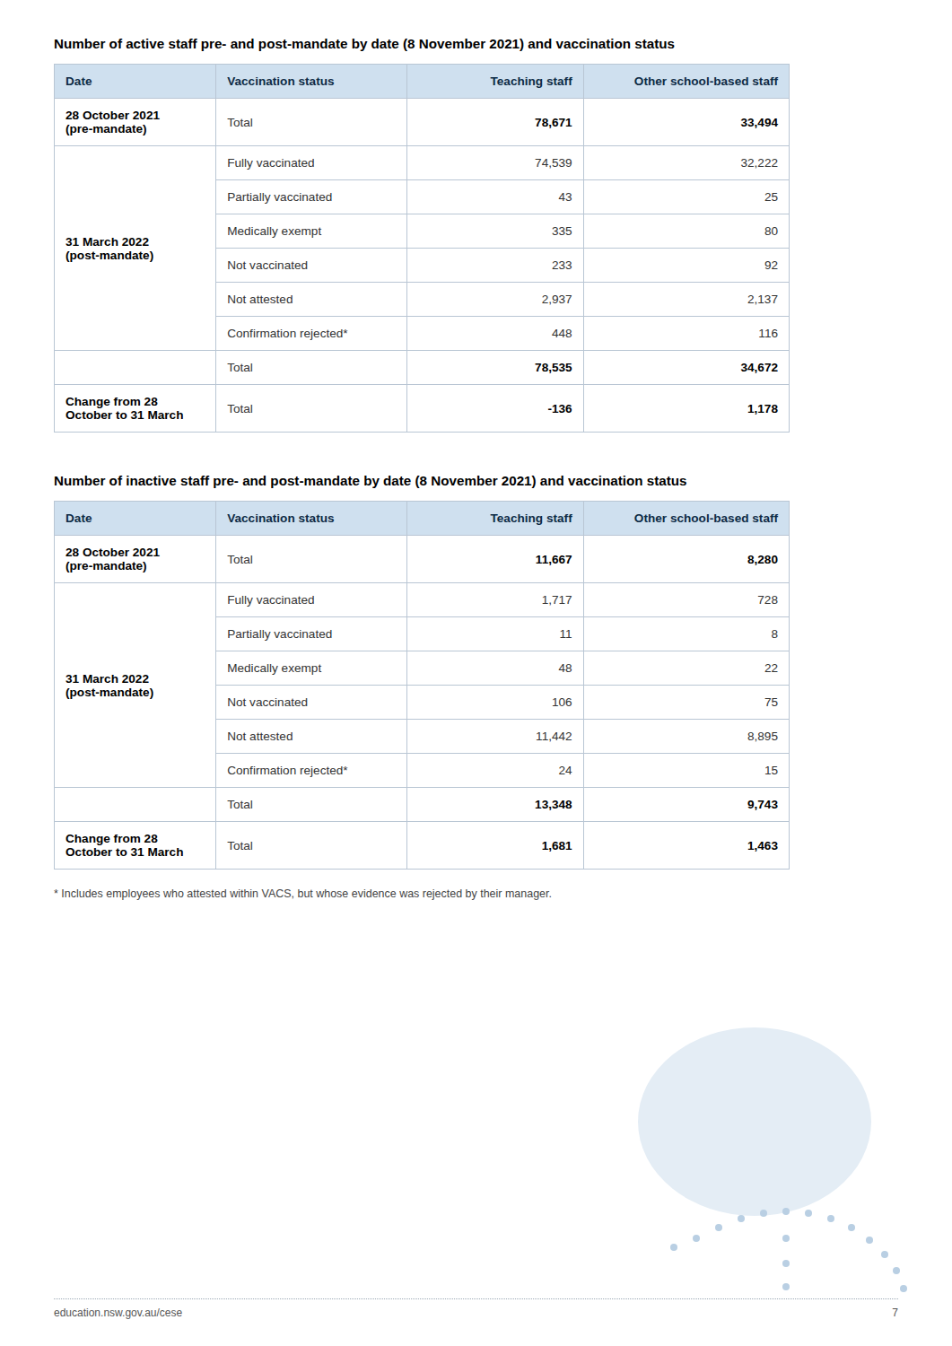Number of active staff pre- and post-mandate by date (8 November 2021) and vaccination status
| Date | Vaccination status | Teaching staff | Other school-based staff |
| --- | --- | --- | --- |
| 28 October 2021 (pre-mandate) | Total | 78,671 | 33,494 |
| 31 March 2022 (post-mandate) | Fully vaccinated | 74,539 | 32,222 |
| Partially vaccinated | 43 | 25 |
| Medically exempt | 335 | 80 |
| Not vaccinated | 233 | 92 |
| Not attested | 2,937 | 2,137 |
| Confirmation rejected* | 448 | 116 |
| | Total | 78,535 | 34,672 |
| Change from 28 October to 31 March | Total | -136 | 1,178 |
Number of inactive staff pre- and post-mandate by date (8 November 2021) and vaccination status
| Date | Vaccination status | Teaching staff | Other school-based staff |
| --- | --- | --- | --- |
| 28 October 2021 (pre-mandate) | Total | 11,667 | 8,280 |
| 31 March 2022 (post-mandate) | Fully vaccinated | 1,717 | 728 |
| Partially vaccinated | 11 | 8 |
| Medically exempt | 48 | 22 |
| Not vaccinated | 106 | 75 |
| Not attested | 11,442 | 8,895 |
| Confirmation rejected* | 24 | 15 |
| | Total | 13,348 | 9,743 |
| Change from 28 October to 31 March | Total | 1,681 | 1,463 |
* Includes employees who attested within VACS, but whose evidence was rejected by their manager.
education.nsw.gov.au/cese 7